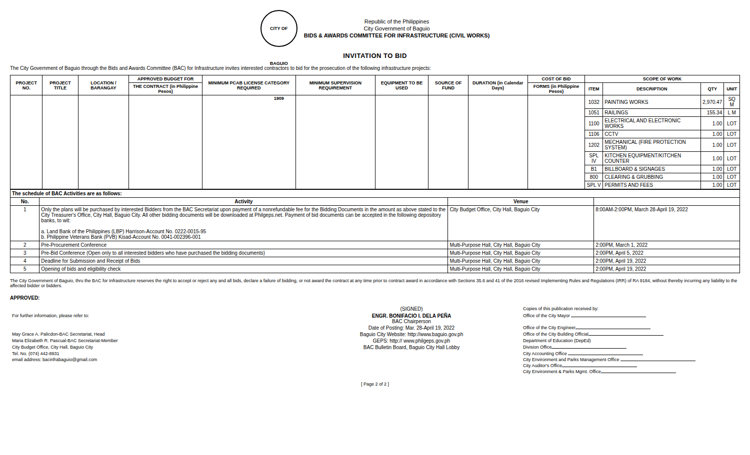CITY OF BAGUIO
1909
Republic of the Philippines
City Government of Baguio
BIDS & AWARDS COMMITTEE FOR INFRASTRUCTURE (CIVIL WORKS)
INVITATION TO BID
The City Government of Baguio through the Bids and Awards Committee (BAC) for Infrastructure invites interested contractors to bid for the prosecution of the following infrastructure projects:
| PROJECT NO. | PROJECT TITLE | LOCATION / BARANGAY | APPROVED BUDGET FOR | MINIMUM PCAB LICENSE CATEGORY REQUIRED | MINIMUM SUPERVISION REQUIREMENT | EQUIPMENT TO BE USED | SOURCE OF FUND | DURATION (in Calendar Days) | COST OF BID | SCOPE OF WORK |
| --- | --- | --- | --- | --- | --- | --- | --- | --- | --- | --- |
| THE CONTRACT (in Philippine Pesos) | FORMS (in Philippine Pesos) | ITEM | DESCRIPTION | QTY | UNIT |
| | | | | | | | | | | 1032 | PAINTING WORKS | 2,970.47 | SQ M |
| 1051 | RAILINGS | 155.34 | L M |
| 1100 | ELECTRICAL AND ELECTRONIC WORKS | 1.00 | LOT |
| 1106 | CCTV | 1.00 | LOT |
| 1202 | MECHANICAL (FIRE PROTECTION SYSTEM) | 1.00 | LOT |
| SPL IV | KITCHEN EQUIPMENT/KITCHEN COUNTER | 1.00 | LOT |
| B1 | BILLBOARD & SIGNAGES | 1.00 | LOT |
| 800 | CLEARING & GRUBBING | 1.00 | LOT |
| SPL V | PERMITS AND FEES | 1.00 | LOT |
The schedule of BAC Activities are as follows:
| No. | Activity | Venue | |
| --- | --- | --- | --- |
| 1 | Only the plans will be purchased by interested Bidders from the BAC Secretariat upon payment of a nonrefundable fee for the Bidding Documents in the amount as above stated to the City Treasurer's Office, City Hall, Baguio City. All other bidding documents will be downloaded at Philgeps.net. Payment of bid documents can be accepted in the following depository banks, to wit: a. Land Bank of the Philippines (LBP) Harrison-Account No. 0222-0015-95 b. Philippine Veterans Bank (PVB) Kisad-Account No. 0041-002396-001 | City Budget Office, City Hall, Baguio City | 8:00AM-2:00PM, March 28-April 19, 2022 |
| 2 | Pre-Procurement Conference | Multi-Purpose Hall, City Hall, Baguio City | 2:00PM, March 1, 2022 |
| 3 | Pre-Bid Conference (Open only to all interested bidders who have purchased the bidding documents) | Multi-Purpose Hall, City Hall, Baguio City | 2:00PM, April 5, 2022 |
| 4 | Deadline for Submission and Receipt of Bids | Multi-Purpose Hall, City Hall, Baguio City | 2:00PM, April 19, 2022 |
| 5 | Opening of bids and eligibility check | Multi-Purpose Hall, City Hall, Baguio City | 2:00PM, April 19, 2022 |
The City Government of Baguio, thru the BAC for Infrastructure reserves the right to accept or reject any and all bids, declare a failure of bidding, or not award the contract at any time prior to contract award in accordance with Sections 35.6 and 41 of the 2016 revised Implementing Rules and Regulations (IRR) of RA 9184, without thereby incurring any liability to the affected bidder or bidders.
APPROVED:
| | (SIGNED) | Copies of this publication received by: |
| For further information, please refer to: | ENGR. BONIFACIO I. DELA PEÑA BAC Chairperson | Office of the City Mayor |
| | Date of Posting: Mar. 28-April 19, 2022 | Office of the City Engineer |
| May Grace A. Palicdon-BAC Secretariat, Head | Baguio City Website: http://www.baguio.gov.ph | Office of the City Building Official |
| Maria Elizabeth R. Pascual-BAC Secretariat-Member | GEPS: http:// www.philgeps.gov.ph | Department of Education (DepEd) |
| City Budget Office, City Hall, Baguio City | BAC Bulletin Board, Baguio City Hall Lobby | Division Office |
| Tel. No. (074) 442-8931 | | City Accounting Office |
| email address: bacinfrabaguio@gmail.com | | City Environment and Parks Management Office |
| | | City Auditor's Office |
| | | City Environment & Parks Mgmt. Office |
[ Page 2 of 2 ]